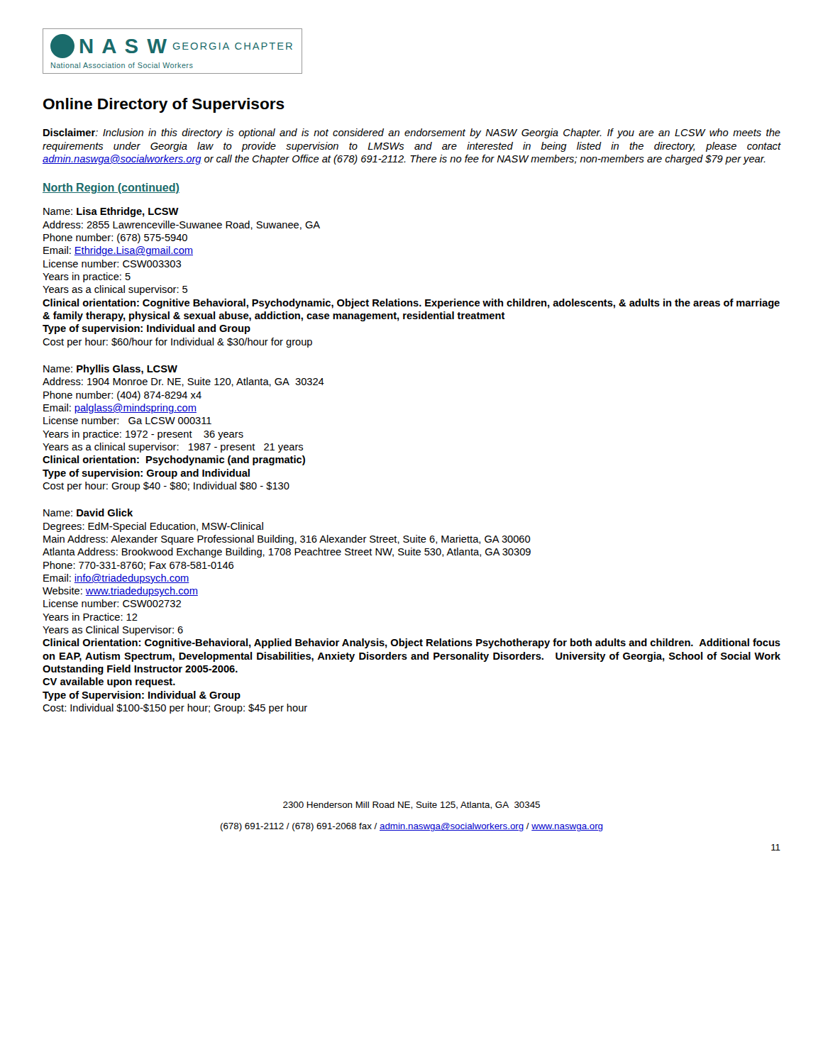N A S W GEORGIA CHAPTER
National Association of Social Workers
Online Directory of Supervisors
Disclaimer: Inclusion in this directory is optional and is not considered an endorsement by NASW Georgia Chapter. If you are an LCSW who meets the requirements under Georgia law to provide supervision to LMSWs and are interested in being listed in the directory, please contact admin.naswga@socialworkers.org or call the Chapter Office at (678) 691-2112. There is no fee for NASW members; non-members are charged $79 per year.
North Region (continued)
Name: Lisa Ethridge, LCSW
Address: 2855 Lawrenceville-Suwanee Road, Suwanee, GA
Phone number: (678) 575-5940
Email: Ethridge.Lisa@gmail.com
License number: CSW003303
Years in practice: 5
Years as a clinical supervisor: 5
Clinical orientation: Cognitive Behavioral, Psychodynamic, Object Relations. Experience with children, adolescents, & adults in the areas of marriage & family therapy, physical & sexual abuse, addiction, case management, residential treatment
Type of supervision: Individual and Group
Cost per hour: $60/hour for Individual & $30/hour for group
Name: Phyllis Glass, LCSW
Address: 1904 Monroe Dr. NE, Suite 120, Atlanta, GA 30324
Phone number: (404) 874-8294 x4
Email: palglass@mindspring.com
License number: Ga LCSW 000311
Years in practice: 1972 - present 36 years
Years as a clinical supervisor: 1987 - present 21 years
Clinical orientation: Psychodynamic (and pragmatic)
Type of supervision: Group and Individual
Cost per hour: Group $40 - $80; Individual $80 - $130
Name: David Glick
Degrees: EdM-Special Education, MSW-Clinical
Main Address: Alexander Square Professional Building, 316 Alexander Street, Suite 6, Marietta, GA 30060
Atlanta Address: Brookwood Exchange Building, 1708 Peachtree Street NW, Suite 530, Atlanta, GA 30309
Phone: 770-331-8760; Fax 678-581-0146
Email: info@triadedupsych.com
Website: www.triadedupsych.com
License number: CSW002732
Years in Practice: 12
Years as Clinical Supervisor: 6
Clinical Orientation: Cognitive-Behavioral, Applied Behavior Analysis, Object Relations Psychotherapy for both adults and children. Additional focus on EAP, Autism Spectrum, Developmental Disabilities, Anxiety Disorders and Personality Disorders. University of Georgia, School of Social Work Outstanding Field Instructor 2005-2006.
CV available upon request.
Type of Supervision: Individual & Group
Cost: Individual $100-$150 per hour; Group: $45 per hour
2300 Henderson Mill Road NE, Suite 125, Atlanta, GA 30345
(678) 691-2112 / (678) 691-2068 fax / admin.naswga@socialworkers.org / www.naswga.org
11